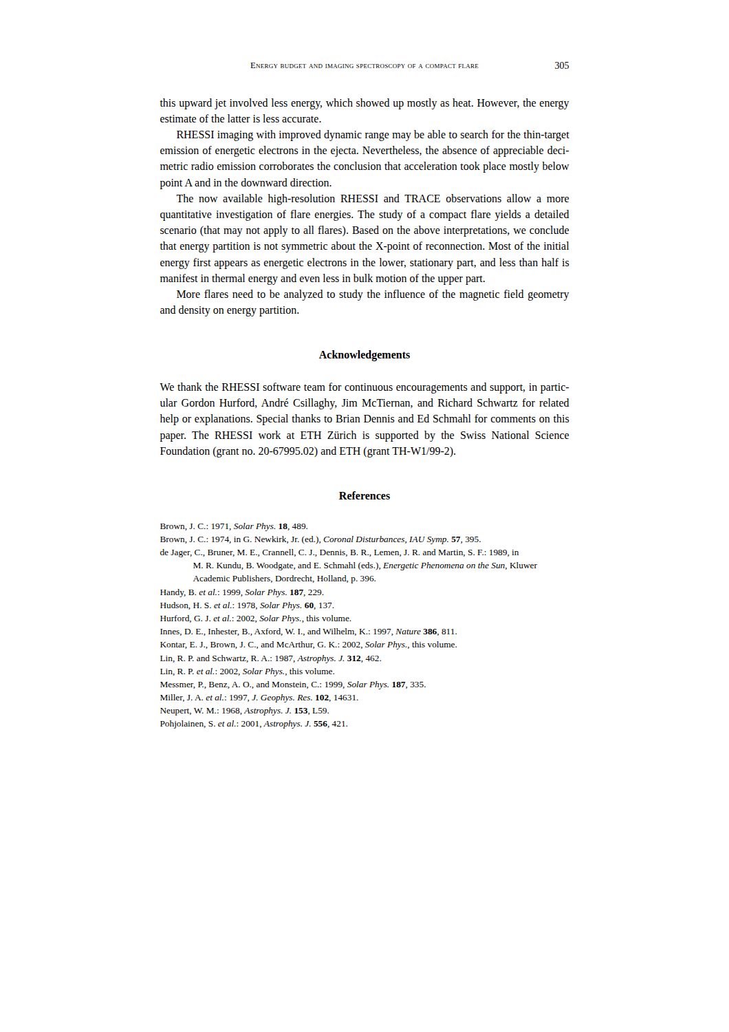Energy budget and imaging spectroscopy of a compact flare 305
this upward jet involved less energy, which showed up mostly as heat. However, the energy estimate of the latter is less accurate.
RHESSI imaging with improved dynamic range may be able to search for the thin-target emission of energetic electrons in the ejecta. Nevertheless, the absence of appreciable decimetric radio emission corroborates the conclusion that acceleration took place mostly below point A and in the downward direction.
The now available high-resolution RHESSI and TRACE observations allow a more quantitative investigation of flare energies. The study of a compact flare yields a detailed scenario (that may not apply to all flares). Based on the above interpretations, we conclude that energy partition is not symmetric about the X-point of reconnection. Most of the initial energy first appears as energetic electrons in the lower, stationary part, and less than half is manifest in thermal energy and even less in bulk motion of the upper part.
More flares need to be analyzed to study the influence of the magnetic field geometry and density on energy partition.
Acknowledgements
We thank the RHESSI software team for continuous encouragements and support, in particular Gordon Hurford, André Csillaghy, Jim McTiernan, and Richard Schwartz for related help or explanations. Special thanks to Brian Dennis and Ed Schmahl for comments on this paper. The RHESSI work at ETH Zürich is supported by the Swiss National Science Foundation (grant no. 20-67995.02) and ETH (grant TH-W1/99-2).
References
Brown, J. C.: 1971, Solar Phys. 18, 489.
Brown, J. C.: 1974, in G. Newkirk, Jr. (ed.), Coronal Disturbances, IAU Symp. 57, 395.
de Jager, C., Bruner, M. E., Crannell, C. J., Dennis, B. R., Lemen, J. R. and Martin, S. F.: 1989, in
M. R. Kundu, B. Woodgate, and E. Schmahl (eds.), Energetic Phenomena on the Sun, Kluwer
Academic Publishers, Dordrecht, Holland, p. 396.
Handy, B. et al.: 1999, Solar Phys. 187, 229.
Hudson, H. S. et al.: 1978, Solar Phys. 60, 137.
Hurford, G. J. et al.: 2002, Solar Phys., this volume.
Innes, D. E., Inhester, B., Axford, W. I., and Wilhelm, K.: 1997, Nature 386, 811.
Kontar, E. J., Brown, J. C., and McArthur, G. K.: 2002, Solar Phys., this volume.
Lin, R. P. and Schwartz, R. A.: 1987, Astrophys. J. 312, 462.
Lin, R. P. et al.: 2002, Solar Phys., this volume.
Messmer, P., Benz, A. O., and Monstein, C.: 1999, Solar Phys. 187, 335.
Miller, J. A. et al.: 1997, J. Geophys. Res. 102, 14631.
Neupert, W. M.: 1968, Astrophys. J. 153, L59.
Pohjolainen, S. et al.: 2001, Astrophys. J. 556, 421.